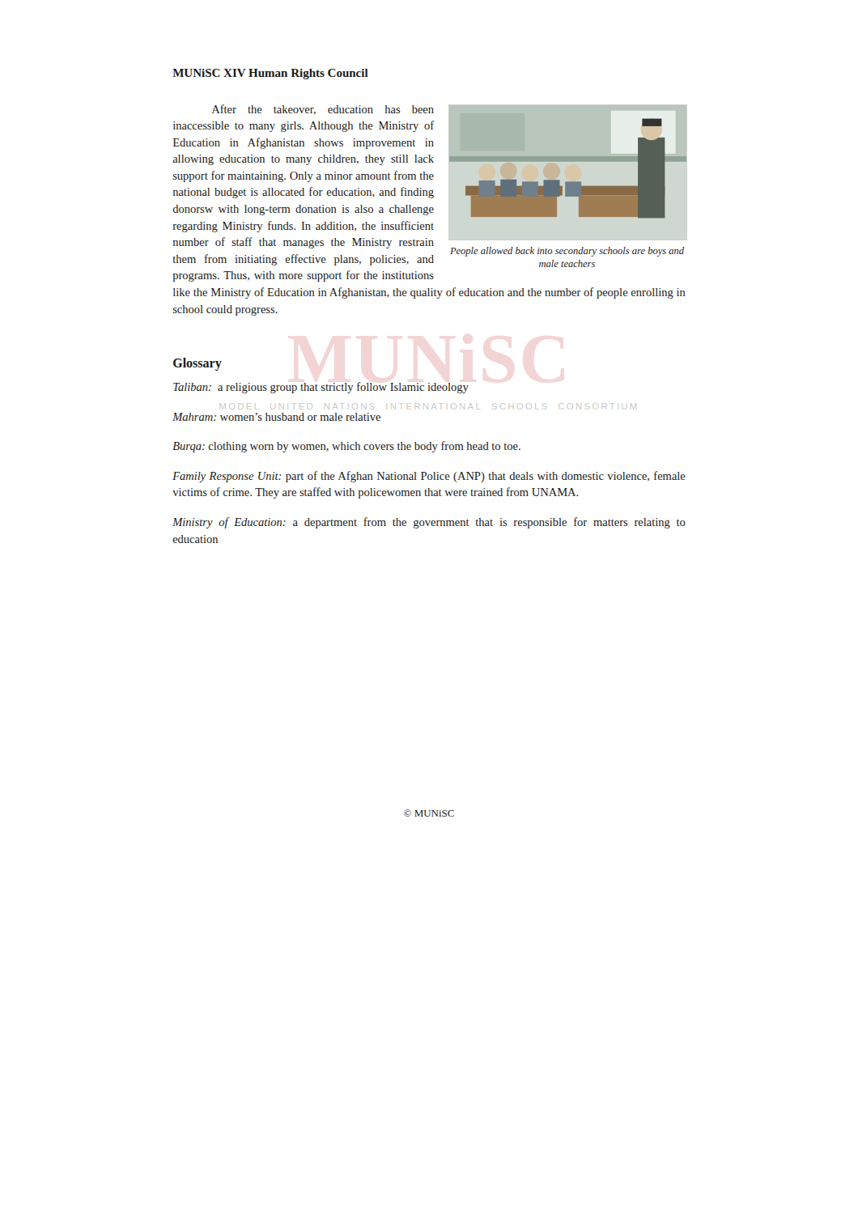MUNiSC
MODEL UNITED NATIONS INTERNATIONAL SCHOOLS CONSORTIUM
MUNiSC XIV Human Rights Council
People allowed back into secondary schools are boys and male teachers
After the takeover, education has been inaccessible to many girls. Although the Ministry of Education in Afghanistan shows improvement in allowing education to many children, they still lack support for maintaining. Only a minor amount from the national budget is allocated for education, and finding donorsw with long-term donation is also a challenge regarding Ministry funds. In addition, the insufficient number of staff that manages the Ministry restrain them from initiating effective plans, policies, and programs. Thus, with more support for the institutions like the Ministry of Education in Afghanistan, the quality of education and the number of people enrolling in school could progress.
Glossary
Taliban: a religious group that strictly follow Islamic ideology
Mahram: women’s husband or male relative
Burqa: clothing worn by women, which covers the body from head to toe.
Family Response Unit: part of the Afghan National Police (ANP) that deals with domestic violence, female victims of crime. They are staffed with policewomen that were trained from UNAMA.
Ministry of Education: a department from the government that is responsible for matters relating to education
© MUNiSC